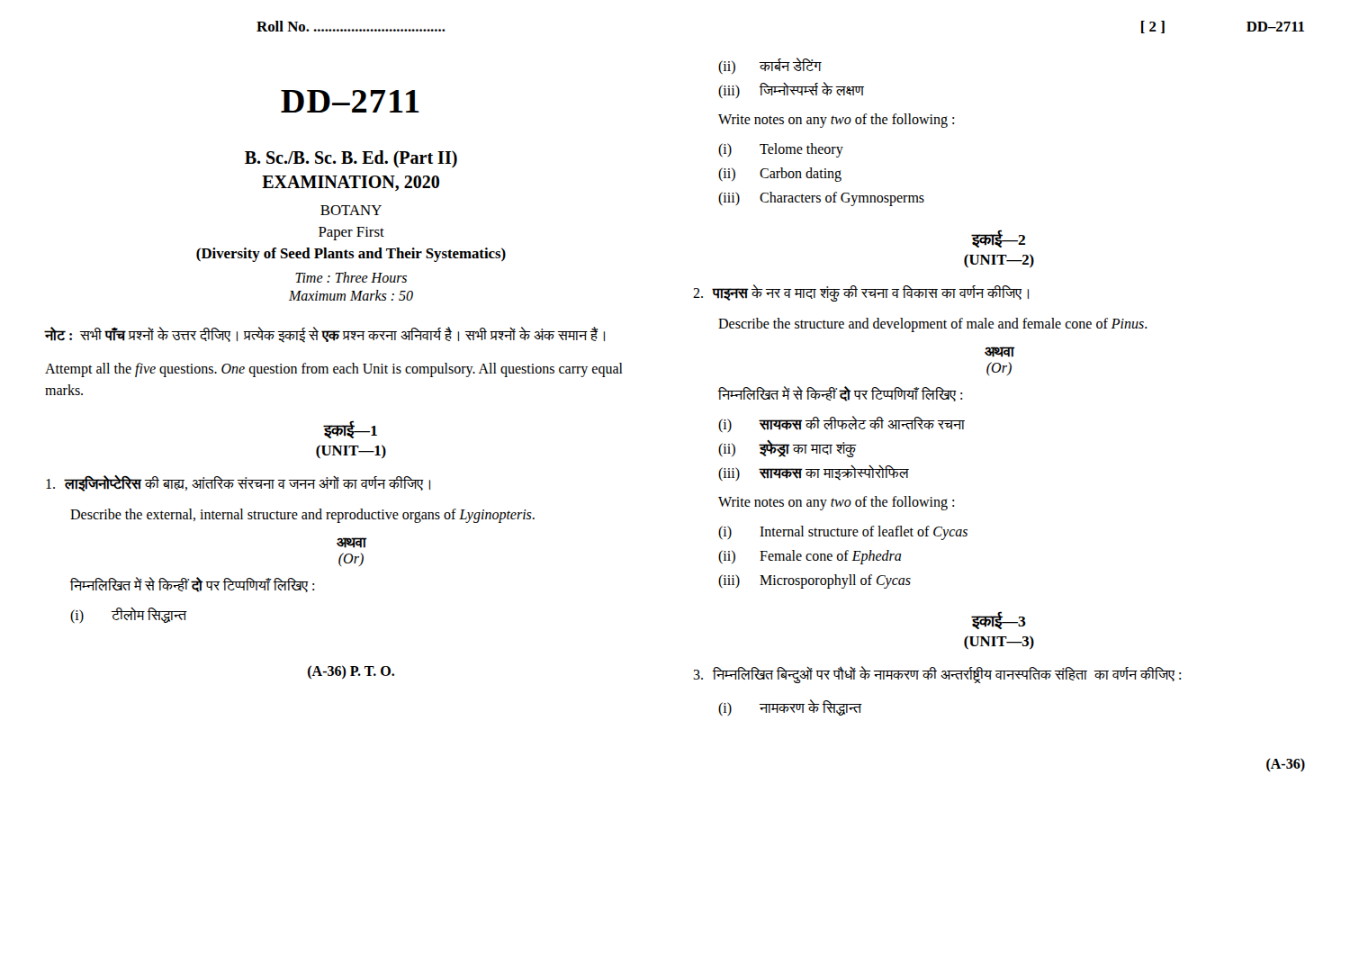Roll No. ...................................
DD–2711
B. Sc./B. Sc. B. Ed. (Part II)
EXAMINATION, 2020
BOTANY
Paper First
(Diversity of Seed Plants and Their Systematics)
Time : Three Hours
Maximum Marks : 50
नोट : सभी पाँच प्रश्नों के उत्तर दीजिए। प्रत्येक इकाई से एक प्रश्न करना अनिवार्य है। सभी प्रश्नों के अंक समान हैं।
Attempt all the five questions. One question from each Unit is compulsory. All questions carry equal marks.
इकाई—1
(UNIT—1)
1.
लाइजिनोप्टेरिस की बाह्य, आंतरिक संरचना व जनन अंगों का वर्णन कीजिए।
Describe the external, internal structure and reproductive organs of Lyginopteris.
अथवा
(Or)
निम्नलिखित में से किन्हीं दो पर टिप्पणियाँ लिखिए :
(i) टीलोम सिद्धान्त
(A-36) P. T. O.
[ 2 ] DD–2711
(ii) कार्बन डेटिंग
(iii) जिम्नोस्पर्म्स के लक्षण
Write notes on any two of the following :
(i) Telome theory
(ii) Carbon dating
(iii) Characters of Gymnosperms
इकाई—2
(UNIT—2)
2.
पाइनस के नर व मादा शंकु की रचना व विकास का वर्णन कीजिए।
Describe the structure and development of male and female cone of Pinus.
अथवा
(Or)
निम्नलिखित में से किन्हीं दो पर टिप्पणियाँ लिखिए :
(i) सायकस की लीफलेट की आन्तरिक रचना
(ii) इफेड्रा का मादा शंकु
(iii) सायकस का माइक्रोस्पोरोफिल
Write notes on any two of the following :
(i) Internal structure of leaflet of Cycas
(ii) Female cone of Ephedra
(iii) Microsporophyll of Cycas
इकाई—3
(UNIT—3)
3.
निम्नलिखित बिन्दुओं पर पौधों के नामकरण की अन्तर्राष्ट्रीय वानस्पतिक संहिता का वर्णन कीजिए :
(i) नामकरण के सिद्धान्त
(A-36)